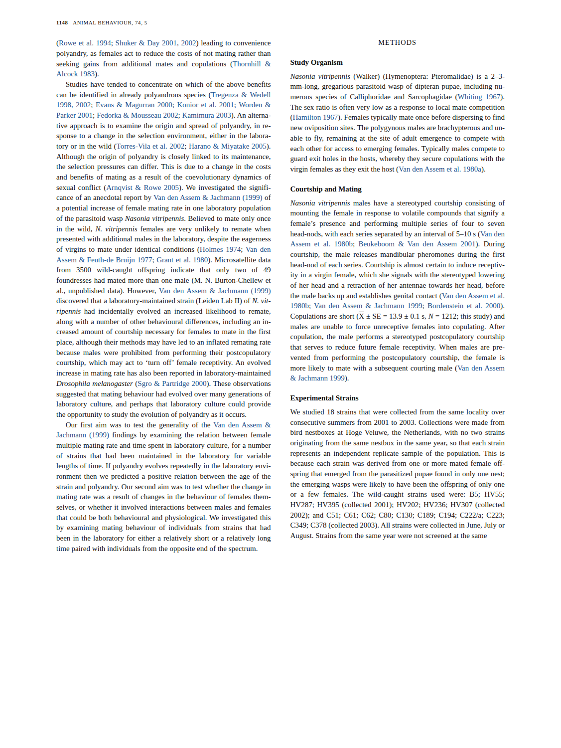1148 Animal Behaviour, 74, 5
(Rowe et al. 1994; Shuker & Day 2001, 2002) leading to convenience polyandry, as females act to reduce the costs of not mating rather than seeking gains from additional mates and copulations (Thornhill & Alcock 1983).
Studies have tended to concentrate on which of the above benefits can be identified in already polyandrous species (Tregenza & Wedell 1998, 2002; Evans & Magurran 2000; Konior et al. 2001; Worden & Parker 2001; Fedorka & Mousseau 2002; Kamimura 2003). An alternative approach is to examine the origin and spread of polyandry, in response to a change in the selection environment, either in the laboratory or in the wild (Torres-Vila et al. 2002; Harano & Miyatake 2005). Although the origin of polyandry is closely linked to its maintenance, the selection pressures can differ. This is due to a change in the costs and benefits of mating as a result of the coevolutionary dynamics of sexual conflict (Arnqvist & Rowe 2005). We investigated the significance of an anecdotal report by Van den Assem & Jachmann (1999) of a potential increase of female mating rate in one laboratory population of the parasitoid wasp Nasonia vitripennis. Believed to mate only once in the wild, N. vitripennis females are very unlikely to remate when presented with additional males in the laboratory, despite the eagerness of virgins to mate under identical conditions (Holmes 1974; Van den Assem & Feuth-de Bruijn 1977; Grant et al. 1980). Microsatellite data from 3500 wild-caught offspring indicate that only two of 49 foundresses had mated more than one male (M. N. Burton-Chellew et al., unpublished data). However, Van den Assem & Jachmann (1999) discovered that a laboratory-maintained strain (Leiden Lab II) of N. vitripennis had incidentally evolved an increased likelihood to remate, along with a number of other behavioural differences, including an increased amount of courtship necessary for females to mate in the first place, although their methods may have led to an inflated remating rate because males were prohibited from performing their postcopulatory courtship, which may act to ‘turn off’ female receptivity. An evolved increase in mating rate has also been reported in laboratory-maintained Drosophila melanogaster (Sgro & Partridge 2000). These observations suggested that mating behaviour had evolved over many generations of laboratory culture, and perhaps that laboratory culture could provide the opportunity to study the evolution of polyandry as it occurs.
Our first aim was to test the generality of the Van den Assem & Jachmann (1999) findings by examining the relation between female multiple mating rate and time spent in laboratory culture, for a number of strains that had been maintained in the laboratory for variable lengths of time. If polyandry evolves repeatedly in the laboratory environment then we predicted a positive relation between the age of the strain and polyandry. Our second aim was to test whether the change in mating rate was a result of changes in the behaviour of females themselves, or whether it involved interactions between males and females that could be both behavioural and physiological. We investigated this by examining mating behaviour of individuals from strains that had been in the laboratory for either a relatively short or a relatively long time paired with individuals from the opposite end of the spectrum.
Methods
Study Organism
Nasonia vitripennis (Walker) (Hymenoptera: Pteromalidae) is a 2–3-mm-long, gregarious parasitoid wasp of dipteran pupae, including numerous species of Calliphoridae and Sarcophagidae (Whiting 1967). The sex ratio is often very low as a response to local mate competition (Hamilton 1967). Females typically mate once before dispersing to find new oviposition sites. The polygynous males are brachypterous and unable to fly, remaining at the site of adult emergence to compete with each other for access to emerging females. Typically males compete to guard exit holes in the hosts, whereby they secure copulations with the virgin females as they exit the host (Van den Assem et al. 1980a).
Courtship and Mating
Nasonia vitripennis males have a stereotyped courtship consisting of mounting the female in response to volatile compounds that signify a female’s presence and performing multiple series of four to seven head-nods, with each series separated by an interval of 5–10 s (Van den Assem et al. 1980b; Beukeboom & Van den Assem 2001). During courtship, the male releases mandibular pheromones during the first head-nod of each series. Courtship is almost certain to induce receptivity in a virgin female, which she signals with the stereotyped lowering of her head and a retraction of her antennae towards her head, before the male backs up and establishes genital contact (Van den Assem et al. 1980b; Van den Assem & Jachmann 1999; Bordenstein et al. 2000). Copulations are short (X ± SE = 13.9 ± 0.1 s, N = 1212; this study) and males are unable to force unreceptive females into copulating. After copulation, the male performs a stereotyped postcopulatory courtship that serves to reduce future female receptivity. When males are prevented from performing the postcopulatory courtship, the female is more likely to mate with a subsequent courting male (Van den Assem & Jachmann 1999).
Experimental Strains
We studied 18 strains that were collected from the same locality over consecutive summers from 2001 to 2003. Collections were made from bird nestboxes at Hoge Veluwe, the Netherlands, with no two strains originating from the same nestbox in the same year, so that each strain represents an independent replicate sample of the population. This is because each strain was derived from one or more mated female offspring that emerged from the parasitized pupae found in only one nest; the emerging wasps were likely to have been the offspring of only one or a few females. The wild-caught strains used were: B5; HV55; HV287; HV395 (collected 2001); HV202; HV236; HV307 (collected 2002); and C51; C61; C62; C80; C130; C189; C194; C222/a; C223; C349; C378 (collected 2003). All strains were collected in June, July or August. Strains from the same year were not screened at the same